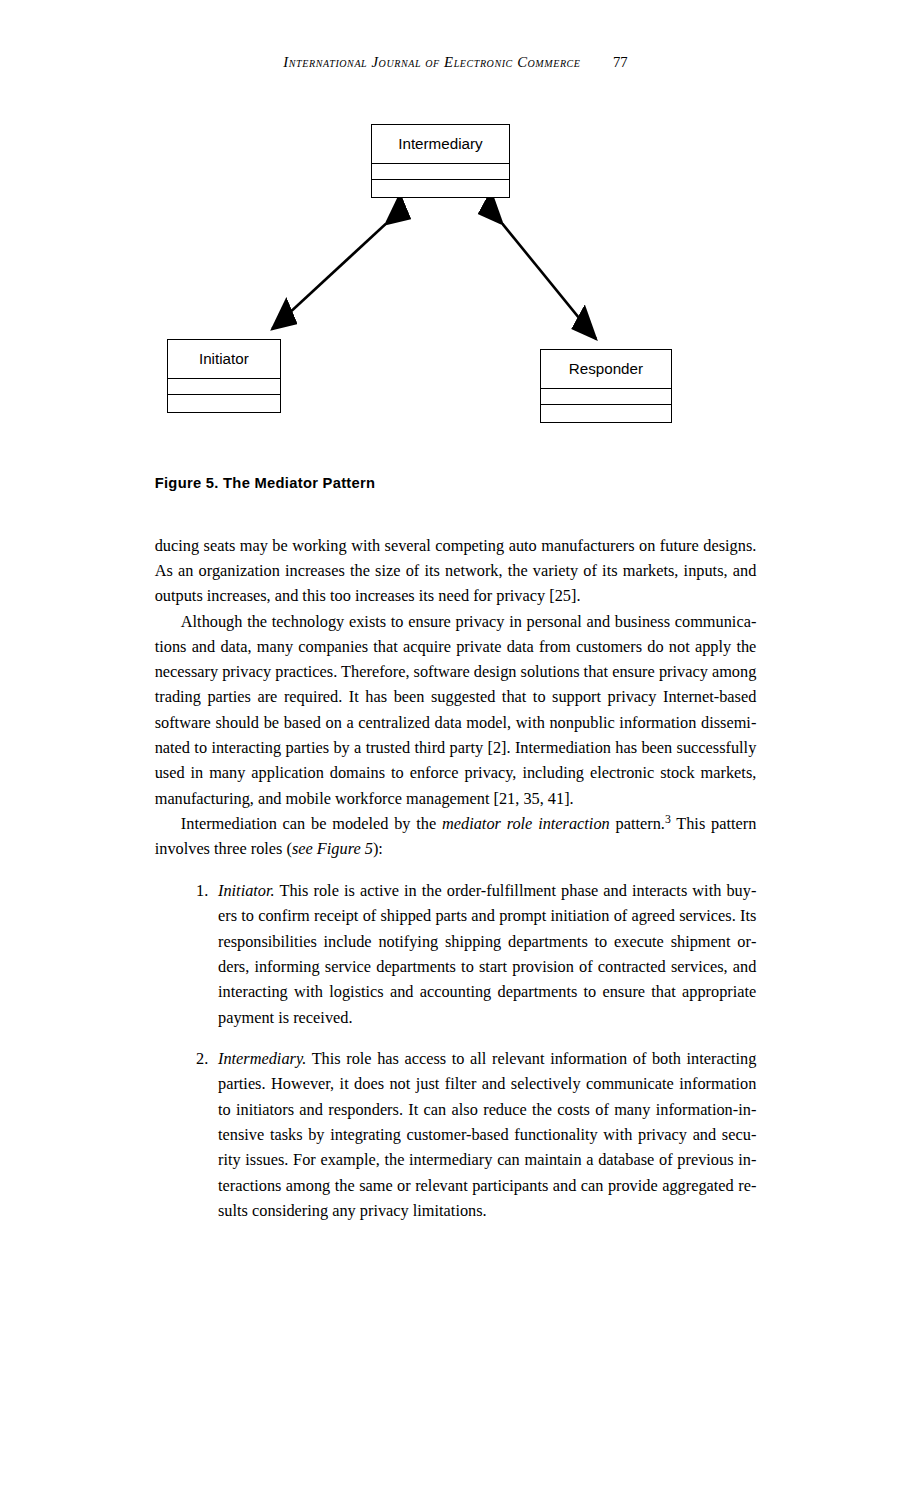International Journal of Electronic Commerce 77
Intermediary
Initiator
Responder
Figure 5. The Mediator Pattern
ducing seats may be working with several competing auto manufacturers on future designs. As an organization increases the size of its network, the variety of its markets, inputs, and outputs increases, and this too increases its need for privacy [25].
Although the technology exists to ensure privacy in personal and business communications and data, many companies that acquire private data from customers do not apply the necessary privacy practices. Therefore, software design solutions that ensure privacy among trading parties are required. It has been suggested that to support privacy Internet-based software should be based on a centralized data model, with nonpublic information disseminated to interacting parties by a trusted third party [2]. Intermediation has been successfully used in many application domains to enforce privacy, including electronic stock markets, manufacturing, and mobile workforce management [21, 35, 41].
Intermediation can be modeled by the mediator role interaction pattern.3 This pattern involves three roles (see Figure 5):
Initiator. This role is active in the order-fulfillment phase and interacts with buyers to confirm receipt of shipped parts and prompt initiation of agreed services. Its responsibilities include notifying shipping departments to execute shipment orders, informing service departments to start provision of contracted services, and interacting with logistics and accounting departments to ensure that appropriate payment is received.
Intermediary. This role has access to all relevant information of both interacting parties. However, it does not just filter and selectively communicate information to initiators and responders. It can also reduce the costs of many information-intensive tasks by integrating customer-based functionality with privacy and security issues. For example, the intermediary can maintain a database of previous interactions among the same or relevant participants and can provide aggregated results considering any privacy limitations.